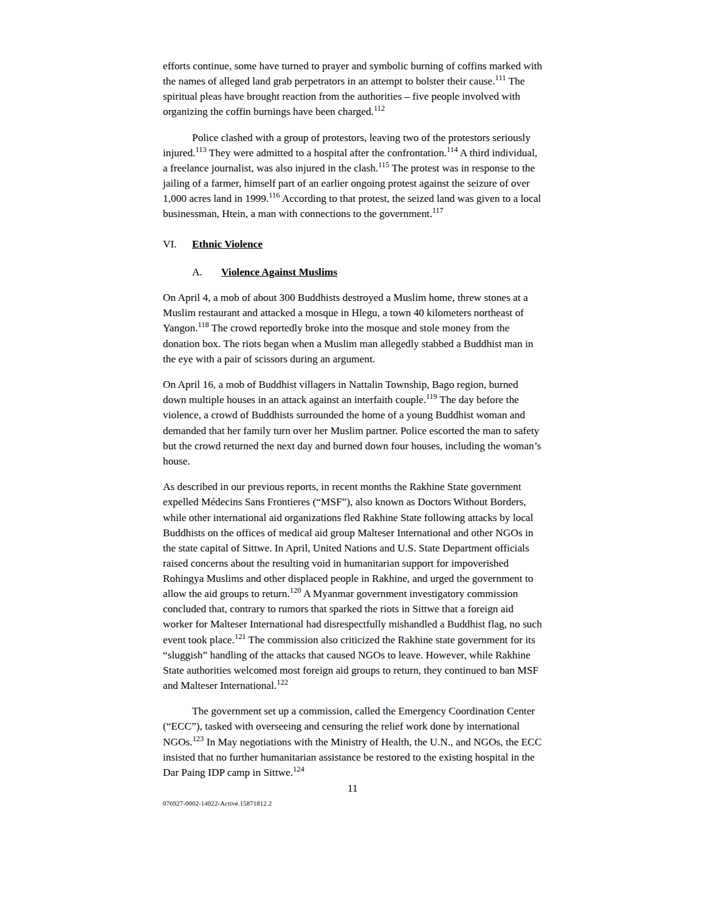efforts continue, some have turned to prayer and symbolic burning of coffins marked with the names of alleged land grab perpetrators in an attempt to bolster their cause.111 The spiritual pleas have brought reaction from the authorities – five people involved with organizing the coffin burnings have been charged.112
Police clashed with a group of protestors, leaving two of the protestors seriously injured.113 They were admitted to a hospital after the confrontation.114 A third individual, a freelance journalist, was also injured in the clash.115 The protest was in response to the jailing of a farmer, himself part of an earlier ongoing protest against the seizure of over 1,000 acres land in 1999.116 According to that protest, the seized land was given to a local businessman, Htein, a man with connections to the government.117
VI. Ethnic Violence
A. Violence Against Muslims
On April 4, a mob of about 300 Buddhists destroyed a Muslim home, threw stones at a Muslim restaurant and attacked a mosque in Hlegu, a town 40 kilometers northeast of Yangon.118 The crowd reportedly broke into the mosque and stole money from the donation box. The riots began when a Muslim man allegedly stabbed a Buddhist man in the eye with a pair of scissors during an argument.
On April 16, a mob of Buddhist villagers in Nattalin Township, Bago region, burned down multiple houses in an attack against an interfaith couple.119 The day before the violence, a crowd of Buddhists surrounded the home of a young Buddhist woman and demanded that her family turn over her Muslim partner. Police escorted the man to safety but the crowd returned the next day and burned down four houses, including the woman’s house.
As described in our previous reports, in recent months the Rakhine State government expelled Médecins Sans Frontieres (“MSF”), also known as Doctors Without Borders, while other international aid organizations fled Rakhine State following attacks by local Buddhists on the offices of medical aid group Malteser International and other NGOs in the state capital of Sittwe. In April, United Nations and U.S. State Department officials raised concerns about the resulting void in humanitarian support for impoverished Rohingya Muslims and other displaced people in Rakhine, and urged the government to allow the aid groups to return.120 A Myanmar government investigatory commission concluded that, contrary to rumors that sparked the riots in Sittwe that a foreign aid worker for Malteser International had disrespectfully mishandled a Buddhist flag, no such event took place.121 The commission also criticized the Rakhine state government for its “sluggish” handling of the attacks that caused NGOs to leave. However, while Rakhine State authorities welcomed most foreign aid groups to return, they continued to ban MSF and Malteser International.122
The government set up a commission, called the Emergency Coordination Center (“ECC”), tasked with overseeing and censuring the relief work done by international NGOs.123 In May negotiations with the Ministry of Health, the U.N., and NGOs, the ECC insisted that no further humanitarian assistance be restored to the existing hospital in the Dar Paing IDP camp in Sittwe.124
11
076927-0002-14022-Active.15871812.2